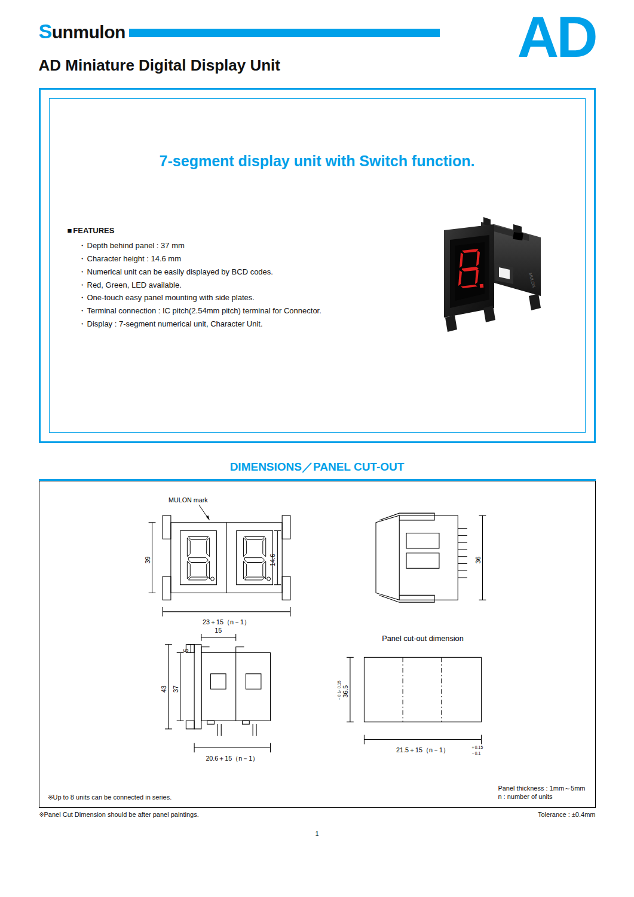Sunmulon
AD
AD Miniature Digital Display Unit
7-segment display unit with Switch function.
FEATURES
Depth behind panel : 37 mm
Character height : 14.6 mm
Numerical unit can be easily displayed by BCD codes.
Red, Green, LED available.
One-touch easy panel mounting with side plates.
Terminal connection : IC pitch(2.54mm pitch) terminal for Connector.
Display : 7-segment numerical unit, Character Unit.
MULON
DIMENSIONS／PANEL CUT-OUT
MULON mark 39 14.6 23＋15（n－1） 36 15 5 43 37 20.6＋15（n－1） Panel cut-out dimension 36.5 ＋0.15 －0.1 21.5＋15（n－1） ＋0.15 －0.1
※Up to 8 units can be connected in series.
Panel thickness : 1mm～5mm
n : number of units
※Panel Cut Dimension should be after panel paintings. Tolerance : ±0.4mm
1